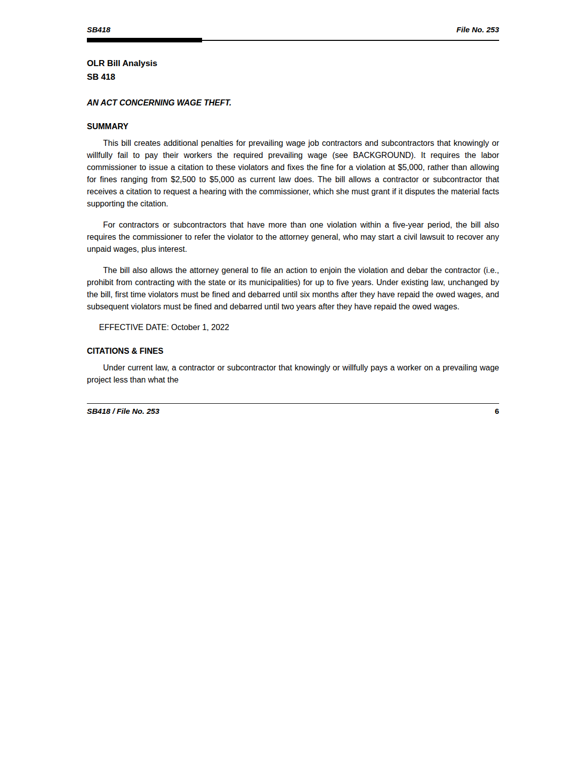SB418 File No. 253
OLR Bill AnalysisSB 418
AN ACT CONCERNING WAGE THEFT.
SUMMARY
This bill creates additional penalties for prevailing wage job contractors and subcontractors that knowingly or willfully fail to pay their workers the required prevailing wage (see BACKGROUND). It requires the labor commissioner to issue a citation to these violators and fixes the fine for a violation at $5,000, rather than allowing for fines ranging from $2,500 to $5,000 as current law does. The bill allows a contractor or subcontractor that receives a citation to request a hearing with the commissioner, which she must grant if it disputes the material facts supporting the citation.
For contractors or subcontractors that have more than one violation within a five-year period, the bill also requires the commissioner to refer the violator to the attorney general, who may start a civil lawsuit to recover any unpaid wages, plus interest.
The bill also allows the attorney general to file an action to enjoin the violation and debar the contractor (i.e., prohibit from contracting with the state or its municipalities) for up to five years. Under existing law, unchanged by the bill, first time violators must be fined and debarred until six months after they have repaid the owed wages, and subsequent violators must be fined and debarred until two years after they have repaid the owed wages.
EFFECTIVE DATE: October 1, 2022
CITATIONS & FINES
Under current law, a contractor or subcontractor that knowingly or willfully pays a worker on a prevailing wage project less than what the
SB418 / File No. 253 6